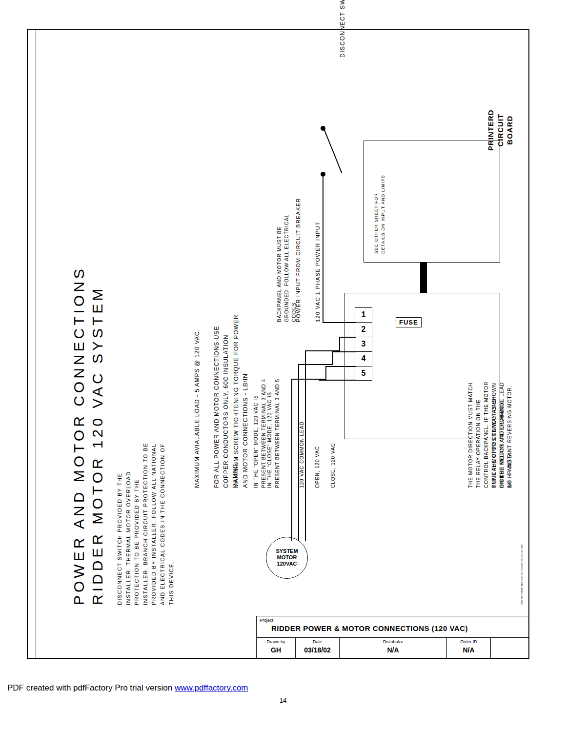POWER AND MOTOR CONNECTIONS
RIDDER MOTOR 120 VAC SYSTEM
DISCONNECT SWITCH PROVIDED BY THE
INSTALLER. THERMAL MOTOR OVERLOAD
PROTECTION TO BE PROVIDED BY THE
INSTALLER. BRANCH CIRCUIT PROTECTION TO BE
PROVIDED BY INSTALLER. FOLLOW ALL NATIONAL
AND ELECTRICAL CODES IN THE CONNECTION OF
THIS DEVICE.
DISCONNECT SWTICH
120 VAC 1 PHASE POWER INPUT
POWER INPUT FROM CIRCUIT BREAKER
BACKPANEL AND MOTOR MUST BE
GROUNDED. FOLLOW ALL ELECTRICAL
CODES
PRINTERD
CIRCUIT
BOARD
SEE OTHER SHEET FOR
DETAILS ON INPUT AND LIMITS
1
2
3
4
5
FUSE
SYSTEM
MOTOR
120VAC
CLOSE, 120 VAC
OPEN, 120 VAC
120 VAC COMMON LEAD
TYPICAL MOTOR CONNECTIONS
RIDDER MOTOR AND GEARBOX
1/4 HP INSTANT REVERSING MOTOR.
THE MOTOR DIRECTION MUST MATCH
THE RELAY OPERATION ON THE
CONTROL BACKPANEL. IF THE MOTOR
RUNS THE OPPOSITE WAY AS SHOWN
ON THE RELAYS, INTERCHANGE LEAD
NO. 4 AND 5.
IN THE "CLOSE" MODE, 120 VAC IS
PRESENT BETWEEN TERMINAL 3 AND 5
IN THE "OPEN" MODE, 120 VAC IS
PRESENT BETWEEN TERMINAL 3 AND 4
MAXIMUM SCREW TIGHTENING TORQUE FOR POWER
AND MOTOR CONNECTIONS - LB/IN
FOR ALL POWER AND MOTOR CONNECTIONS USE
COPPER CONDUCTORS ONLY, 60C INSULATION
RATING.
MAXIMUM AVIALABLE LOAD - 5 AMPS @ 120 VAC.
RIDDER POWER AND MOTOR CONNECTIONS 120 VAC
Project RIDDER POWER & MOTOR CONNECTIONS (120 VAC)
Drawn by GH
Date 03/18/02
Distributor N/A
Order ID N/A
PDF created with pdfFactory Pro trial version www.pdffactory.com
14